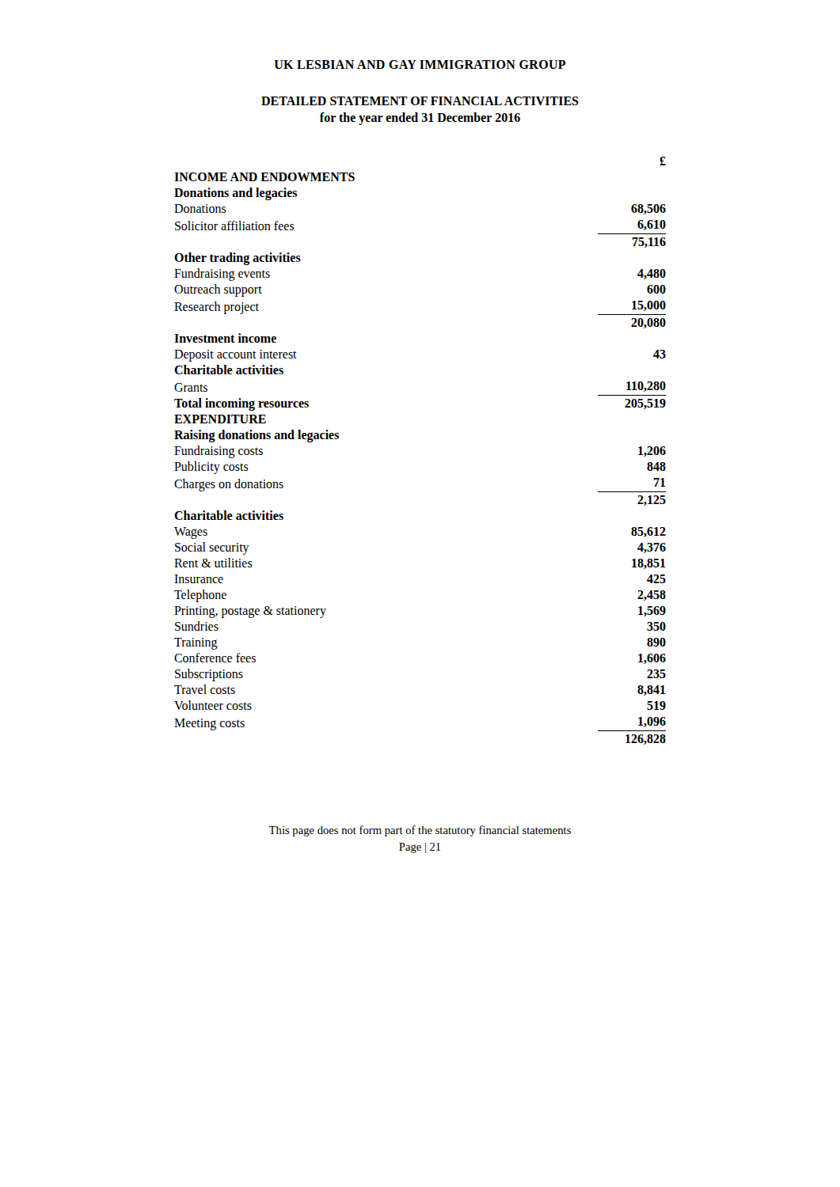UK LESBIAN AND GAY IMMIGRATION GROUP
DETAILED STATEMENT OF FINANCIAL ACTIVITIES
for the year ended 31 December 2016
| | £ |
| INCOME AND ENDOWMENTS | |
| Donations and legacies | |
| Donations | 68,506 |
| Solicitor affiliation fees | 6,610 |
| | 75,116 |
| Other trading activities | |
| Fundraising events | 4,480 |
| Outreach support | 600 |
| Research project | 15,000 |
| | 20,080 |
| Investment income | |
| Deposit account interest | 43 |
| Charitable activities | |
| Grants | 110,280 |
| Total incoming resources | 205,519 |
| EXPENDITURE | |
| Raising donations and legacies | |
| Fundraising costs | 1,206 |
| Publicity costs | 848 |
| Charges on donations | 71 |
| | 2,125 |
| Charitable activities | |
| Wages | 85,612 |
| Social security | 4,376 |
| Rent & utilities | 18,851 |
| Insurance | 425 |
| Telephone | 2,458 |
| Printing, postage & stationery | 1,569 |
| Sundries | 350 |
| Training | 890 |
| Conference fees | 1,606 |
| Subscriptions | 235 |
| Travel costs | 8,841 |
| Volunteer costs | 519 |
| Meeting costs | 1,096 |
| | 126,828 |
This page does not form part of the statutory financial statements
Page | 21